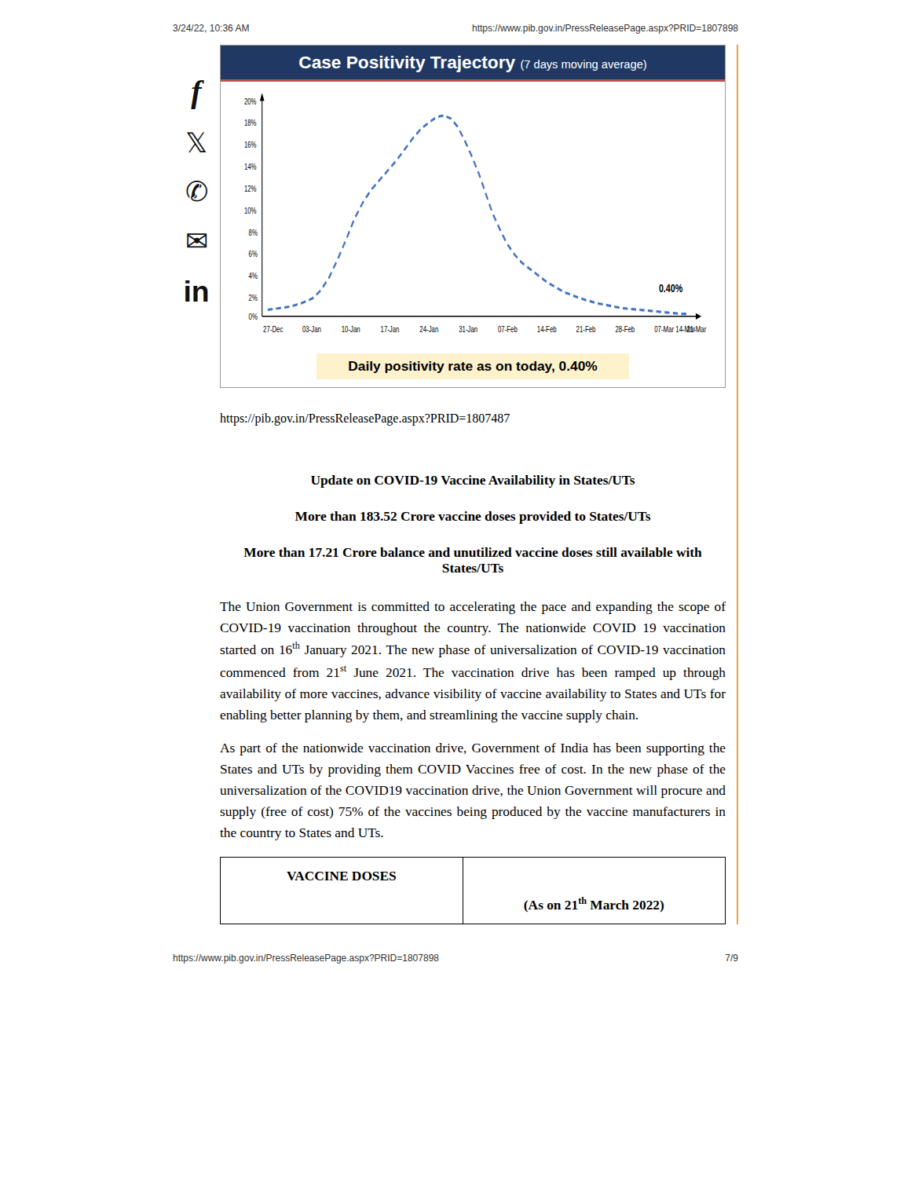3/24/22, 10:36 AM
https://www.pib.gov.in/PressReleasePage.aspx?PRID=1807898
f
𝕏
✆
✉
in
Case Positivity Trajectory (7 days moving average)
20% 18% 16% 14% 12% 10% 8% 6% 4% 2% 0% 27-Dec 03-Jan 10-Jan 17-Jan 24-Jan 31-Jan 07-Feb 14-Feb 21-Feb 28-Feb 07-Mar 14-Mar 21-Mar 0.40%
Daily positivity rate as on today, 0.40%
https://pib.gov.in/PressReleasePage.aspx?PRID=1807487
Update on COVID-19 Vaccine Availability in States/UTs
More than 183.52 Crore vaccine doses provided to States/UTs
More than 17.21 Crore balance and unutilized vaccine doses still available with States/UTs
The Union Government is committed to accelerating the pace and expanding the scope of COVID-19 vaccination throughout the country. The nationwide COVID 19 vaccination started on 16th January 2021. The new phase of universalization of COVID-19 vaccination commenced from 21st June 2021. The vaccination drive has been ramped up through availability of more vaccines, advance visibility of vaccine availability to States and UTs for enabling better planning by them, and streamlining the vaccine supply chain.
As part of the nationwide vaccination drive, Government of India has been supporting the States and UTs by providing them COVID Vaccines free of cost. In the new phase of the universalization of the COVID19 vaccination drive, the Union Government will procure and supply (free of cost) 75% of the vaccines being produced by the vaccine manufacturers in the country to States and UTs.
| VACCINE DOSES | (As on 21 th March 2022) |
https://www.pib.gov.in/PressReleasePage.aspx?PRID=1807898
7/9